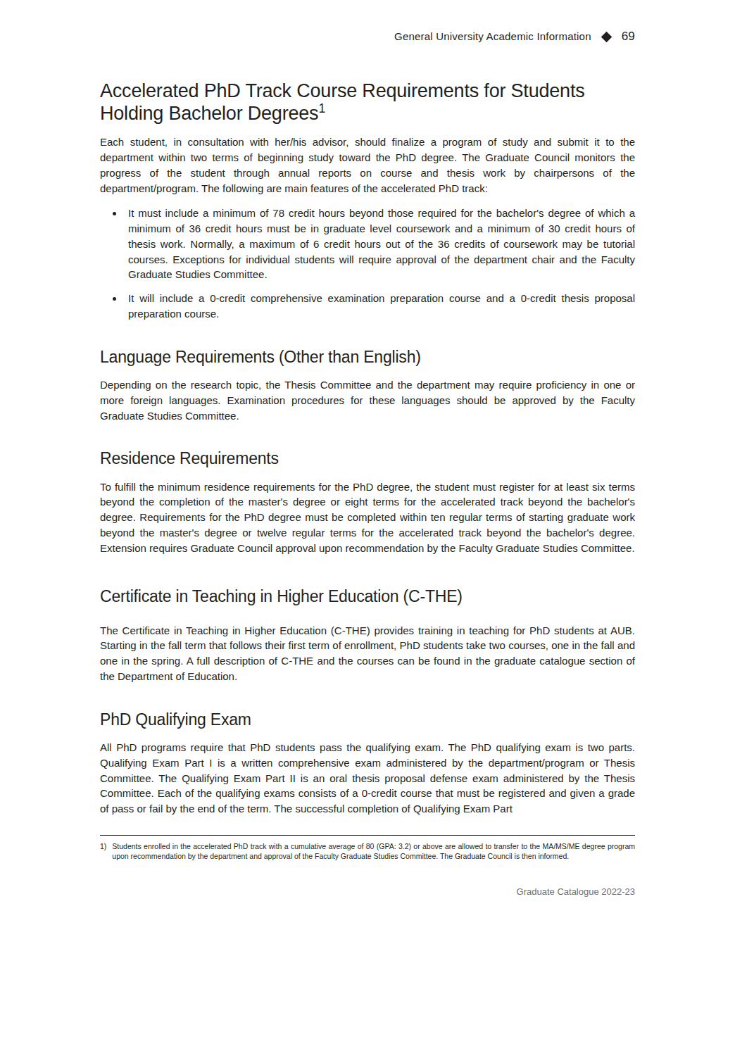General University Academic Information 69
Accelerated PhD Track Course Requirements for Students Holding Bachelor Degrees1
Each student, in consultation with her/his advisor, should finalize a program of study and submit it to the department within two terms of beginning study toward the PhD degree. The Graduate Council monitors the progress of the student through annual reports on course and thesis work by chairpersons of the department/program. The following are main features of the accelerated PhD track:
It must include a minimum of 78 credit hours beyond those required for the bachelor's degree of which a minimum of 36 credit hours must be in graduate level coursework and a minimum of 30 credit hours of thesis work. Normally, a maximum of 6 credit hours out of the 36 credits of coursework may be tutorial courses. Exceptions for individual students will require approval of the department chair and the Faculty Graduate Studies Committee.
It will include a 0-credit comprehensive examination preparation course and a 0-credit thesis proposal preparation course.
Language Requirements (Other than English)
Depending on the research topic, the Thesis Committee and the department may require proficiency in one or more foreign languages. Examination procedures for these languages should be approved by the Faculty Graduate Studies Committee.
Residence Requirements
To fulfill the minimum residence requirements for the PhD degree, the student must register for at least six terms beyond the completion of the master's degree or eight terms for the accelerated track beyond the bachelor's degree. Requirements for the PhD degree must be completed within ten regular terms of starting graduate work beyond the master's degree or twelve regular terms for the accelerated track beyond the bachelor's degree. Extension requires Graduate Council approval upon recommendation by the Faculty Graduate Studies Committee.
Certificate in Teaching in Higher Education (C-THE)
The Certificate in Teaching in Higher Education (C-THE) provides training in teaching for PhD students at AUB. Starting in the fall term that follows their first term of enrollment, PhD students take two courses, one in the fall and one in the spring. A full description of C-THE and the courses can be found in the graduate catalogue section of the Department of Education.
PhD Qualifying Exam
All PhD programs require that PhD students pass the qualifying exam. The PhD qualifying exam is two parts. Qualifying Exam Part I is a written comprehensive exam administered by the department/program or Thesis Committee. The Qualifying Exam Part II is an oral thesis proposal defense exam administered by the Thesis Committee. Each of the qualifying exams consists of a 0-credit course that must be registered and given a grade of pass or fail by the end of the term. The successful completion of Qualifying Exam Part
1) Students enrolled in the accelerated PhD track with a cumulative average of 80 (GPA: 3.2) or above are allowed to transfer to the MA/MS/ME degree program upon recommendation by the department and approval of the Faculty Graduate Studies Committee. The Graduate Council is then informed.
Graduate Catalogue 2022-23